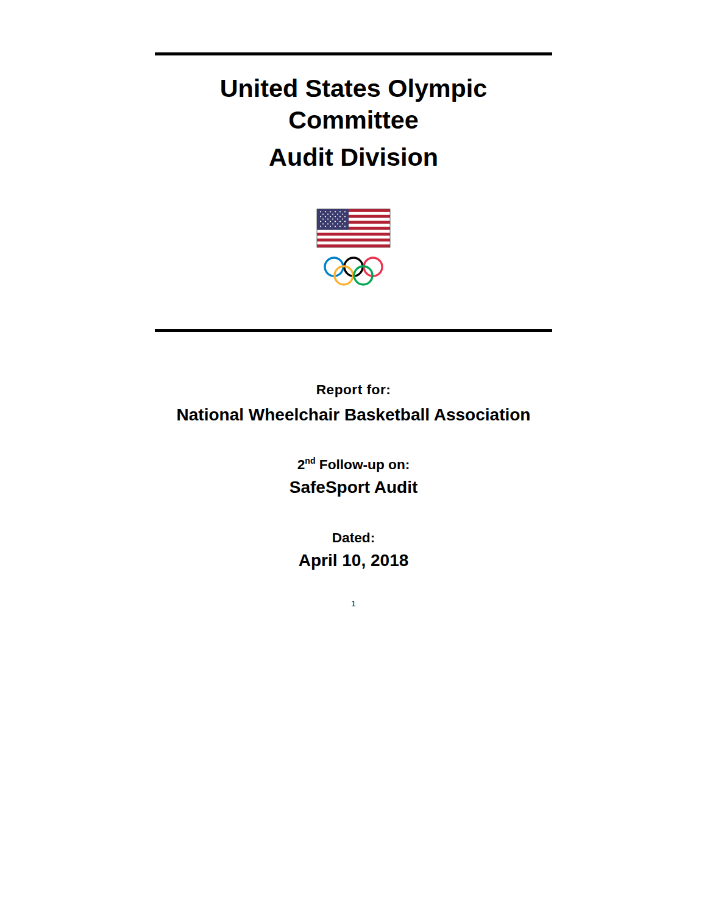United States Olympic Committee
Audit Division
Report for:
National Wheelchair Basketball Association
2nd Follow-up on:
SafeSport Audit
Dated:
April 10, 2018
1